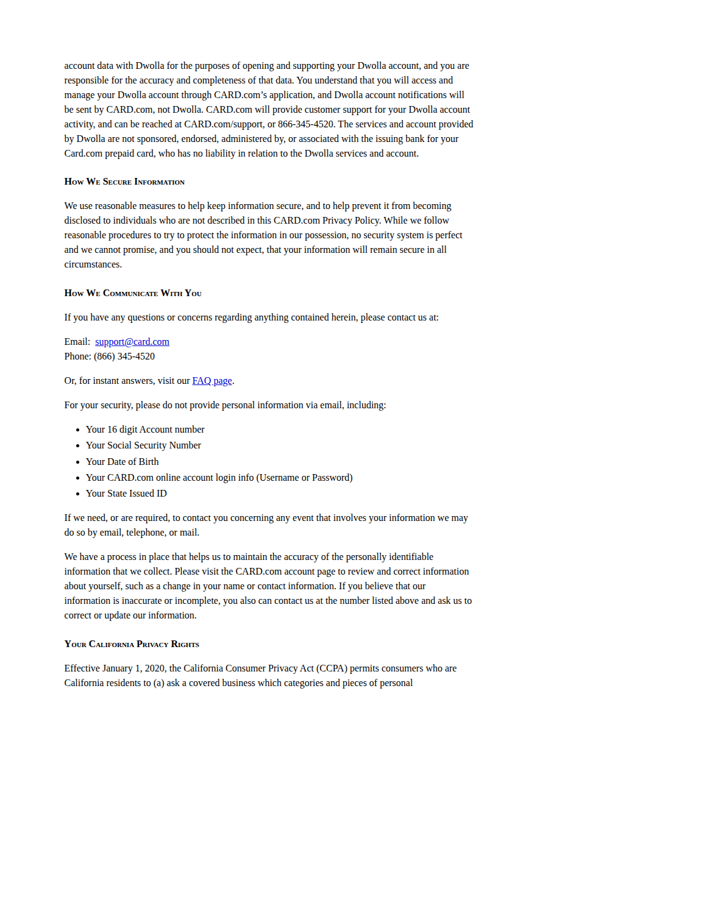account data with Dwolla for the purposes of opening and supporting your Dwolla account, and you are responsible for the accuracy and completeness of that data. You understand that you will access and manage your Dwolla account through CARD.com’s application, and Dwolla account notifications will be sent by CARD.com, not Dwolla. CARD.com will provide customer support for your Dwolla account activity, and can be reached at CARD.com/support, or 866-345-4520. The services and account provided by Dwolla are not sponsored, endorsed, administered by, or associated with the issuing bank for your Card.com prepaid card, who has no liability in relation to the Dwolla services and account.
How We Secure Information
We use reasonable measures to help keep information secure, and to help prevent it from becoming disclosed to individuals who are not described in this CARD.com Privacy Policy. While we follow reasonable procedures to try to protect the information in our possession, no security system is perfect and we cannot promise, and you should not expect, that your information will remain secure in all circumstances.
How We Communicate With You
If you have any questions or concerns regarding anything contained herein, please contact us at:
Email: support@card.com
Phone: (866) 345-4520
Or, for instant answers, visit our FAQ page.
For your security, please do not provide personal information via email, including:
Your 16 digit Account number
Your Social Security Number
Your Date of Birth
Your CARD.com online account login info (Username or Password)
Your State Issued ID
If we need, or are required, to contact you concerning any event that involves your information we may do so by email, telephone, or mail.
We have a process in place that helps us to maintain the accuracy of the personally identifiable information that we collect. Please visit the CARD.com account page to review and correct information about yourself, such as a change in your name or contact information. If you believe that our information is inaccurate or incomplete, you also can contact us at the number listed above and ask us to correct or update our information.
Your California Privacy Rights
Effective January 1, 2020, the California Consumer Privacy Act (CCPA) permits consumers who are California residents to (a) ask a covered business which categories and pieces of personal